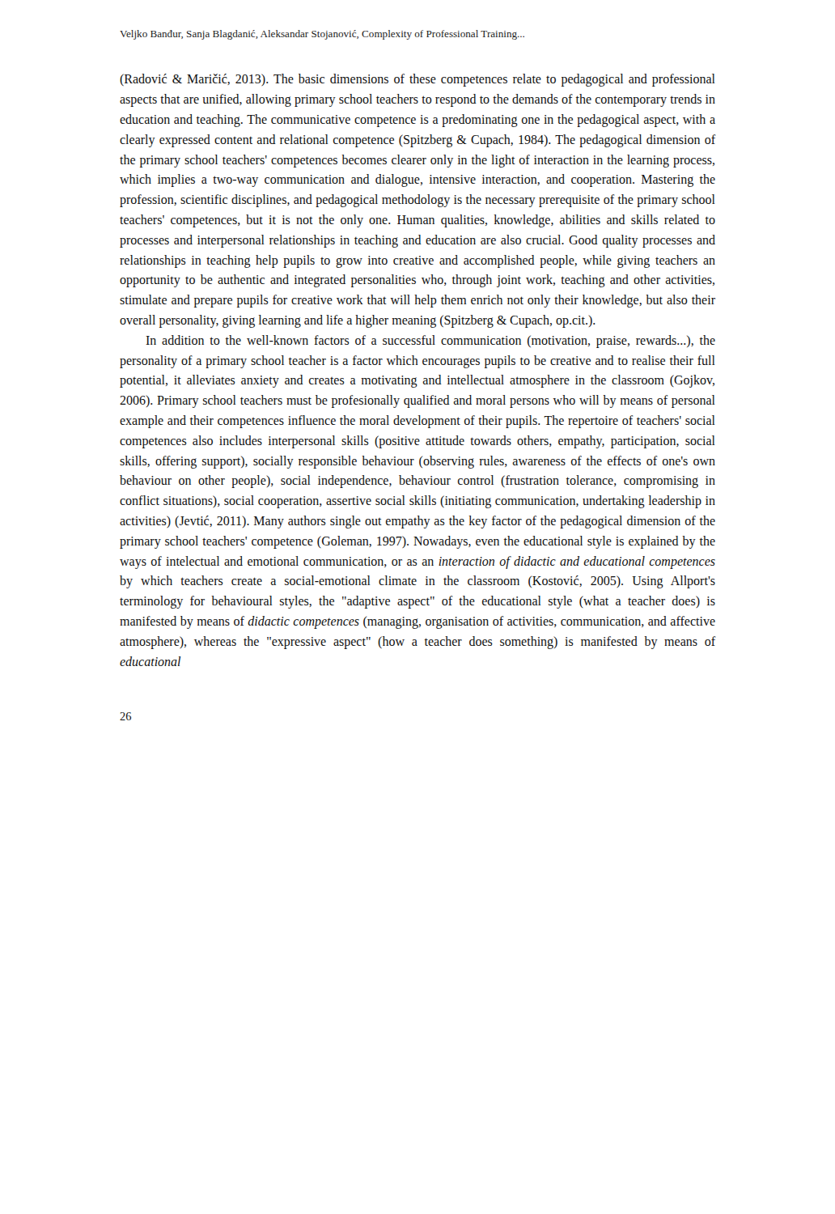Veljko Banđur, Sanja Blagdanić, Aleksandar Stojanović, Complexity of Professional Training...
(Radović & Maričić, 2013). The basic dimensions of these competences relate to pedagogical and professional aspects that are unified, allowing primary school teachers to respond to the demands of the contemporary trends in education and teaching. The communicative competence is a predominating one in the pedagogical aspect, with a clearly expressed content and relational competence (Spitzberg & Cupach, 1984). The pedagogical dimension of the primary school teachers' competences becomes clearer only in the light of interaction in the learning process, which implies a two-way communication and dialogue, intensive interaction, and cooperation. Mastering the profession, scientific disciplines, and pedagogical methodology is the necessary prerequisite of the primary school teachers' competences, but it is not the only one. Human qualities, knowledge, abilities and skills related to processes and interpersonal relationships in teaching and education are also crucial. Good quality processes and relationships in teaching help pupils to grow into creative and accomplished people, while giving teachers an opportunity to be authentic and integrated personalities who, through joint work, teaching and other activities, stimulate and prepare pupils for creative work that will help them enrich not only their knowledge, but also their overall personality, giving learning and life a higher meaning (Spitzberg & Cupach, op.cit.).
In addition to the well-known factors of a successful communication (motivation, praise, rewards...), the personality of a primary school teacher is a factor which encourages pupils to be creative and to realise their full potential, it alleviates anxiety and creates a motivating and intellectual atmosphere in the classroom (Gojkov, 2006). Primary school teachers must be profesionally qualified and moral persons who will by means of personal example and their competences influence the moral development of their pupils. The repertoire of teachers' social competences also includes interpersonal skills (positive attitude towards others, empathy, participation, social skills, offering support), socially responsible behaviour (observing rules, awareness of the effects of one's own behaviour on other people), social independence, behaviour control (frustration tolerance, compromising in conflict situations), social cooperation, assertive social skills (initiating communication, undertaking leadership in activities) (Jevtić, 2011). Many authors single out empathy as the key factor of the pedagogical dimension of the primary school teachers' competence (Goleman, 1997). Nowadays, even the educational style is explained by the ways of intelectual and emotional communication, or as an interaction of didactic and educational competences by which teachers create a social-emotional climate in the classroom (Kostović, 2005). Using Allport's terminology for behavioural styles, the "adaptive aspect" of the educational style (what a teacher does) is manifested by means of didactic competences (managing, organisation of activities, communication, and affective atmosphere), whereas the "expressive aspect" (how a teacher does something) is manifested by means of educational
26